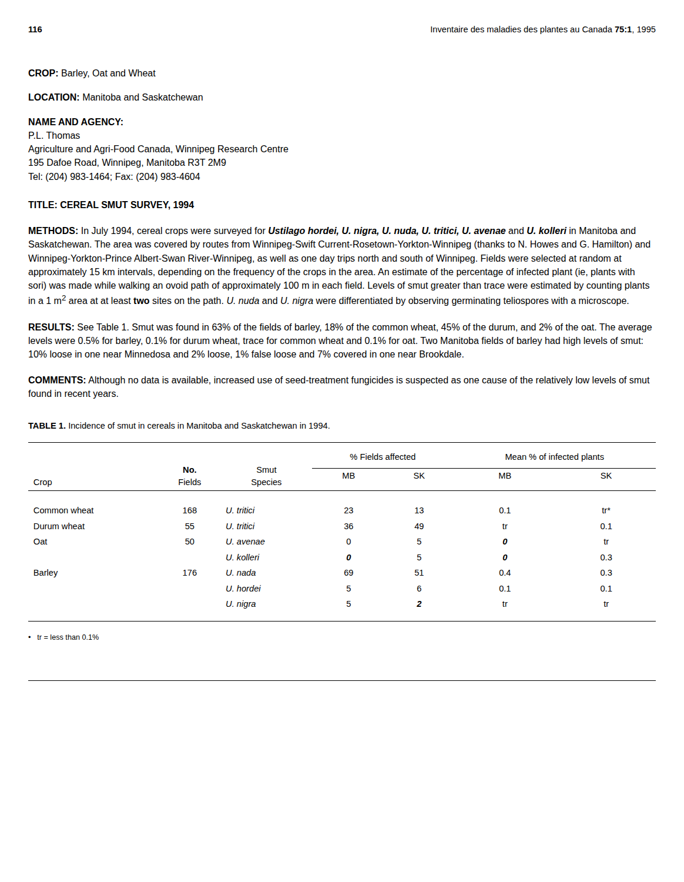116 Inventaire des maladies des plantes au Canada 75:1, 1995
CROP: Barley, Oat and Wheat
LOCATION: Manitoba and Saskatchewan
NAME AND AGENCY:
P.L. Thomas
Agriculture and Agri-Food Canada, Winnipeg Research Centre
195 Dafoe Road, Winnipeg, Manitoba R3T 2M9
Tel: (204) 983-1464; Fax: (204) 983-4604
TITLE: CEREAL SMUT SURVEY, 1994
METHODS: In July 1994, cereal crops were surveyed for Ustilago hordei, U. nigra, U. nuda, U. tritici, U. avenae and U. kolleri in Manitoba and Saskatchewan. The area was covered by routes from Winnipeg-Swift Current-Rosetown-Yorkton-Winnipeg (thanks to N. Howes and G. Hamilton) and Winnipeg-Yorkton-Prince Albert-Swan River-Winnipeg, as well as one day trips north and south of Winnipeg. Fields were selected at random at approximately 15 km intervals, depending on the frequency of the crops in the area. An estimate of the percentage of infected plant (ie, plants with sori) was made while walking an ovoid path of approximately 100 m in each field. Levels of smut greater than trace were estimated by counting plants in a 1 m2 area at at least two sites on the path. U. nuda and U. nigra were differentiated by observing germinating teliospores with a microscope.
RESULTS: See Table 1. Smut was found in 63% of the fields of barley, 18% of the common wheat, 45% of the durum, and 2% of the oat. The average levels were 0.5% for barley, 0.1% for durum wheat, trace for common wheat and 0.1% for oat. Two Manitoba fields of barley had high levels of smut: 10% loose in one near Minnedosa and 2% loose, 1% false loose and 7% covered in one near Brookdale.
COMMENTS: Although no data is available, increased use of seed-treatment fungicides is suspected as one cause of the relatively low levels of smut found in recent years.
TABLE 1. Incidence of smut in cereals in Manitoba and Saskatchewan in 1994.
| Crop | No. Fields | Smut Species | % Fields affected | Mean % of infected plants |
| --- | --- | --- | --- | --- |
| MB | SK | MB | SK |
| Common wheat | 168 | U. tritici | 23 | 13 | 0.1 | tr* |
| Durum wheat | 55 | U. tritici | 36 | 49 | tr | 0.1 |
| Oat | 50 | U. avenae | 0 | 5 | 0 | tr |
| | | U. kolleri | 0 | 5 | 0 | 0.3 |
| Barley | 176 | U. nada | 69 | 51 | 0.4 | 0.3 |
| | | U. hordei | 5 | 6 | 0.1 | 0.1 |
| | | U. nigra | 5 | 2 | tr | tr |
•tr = less than 0.1%